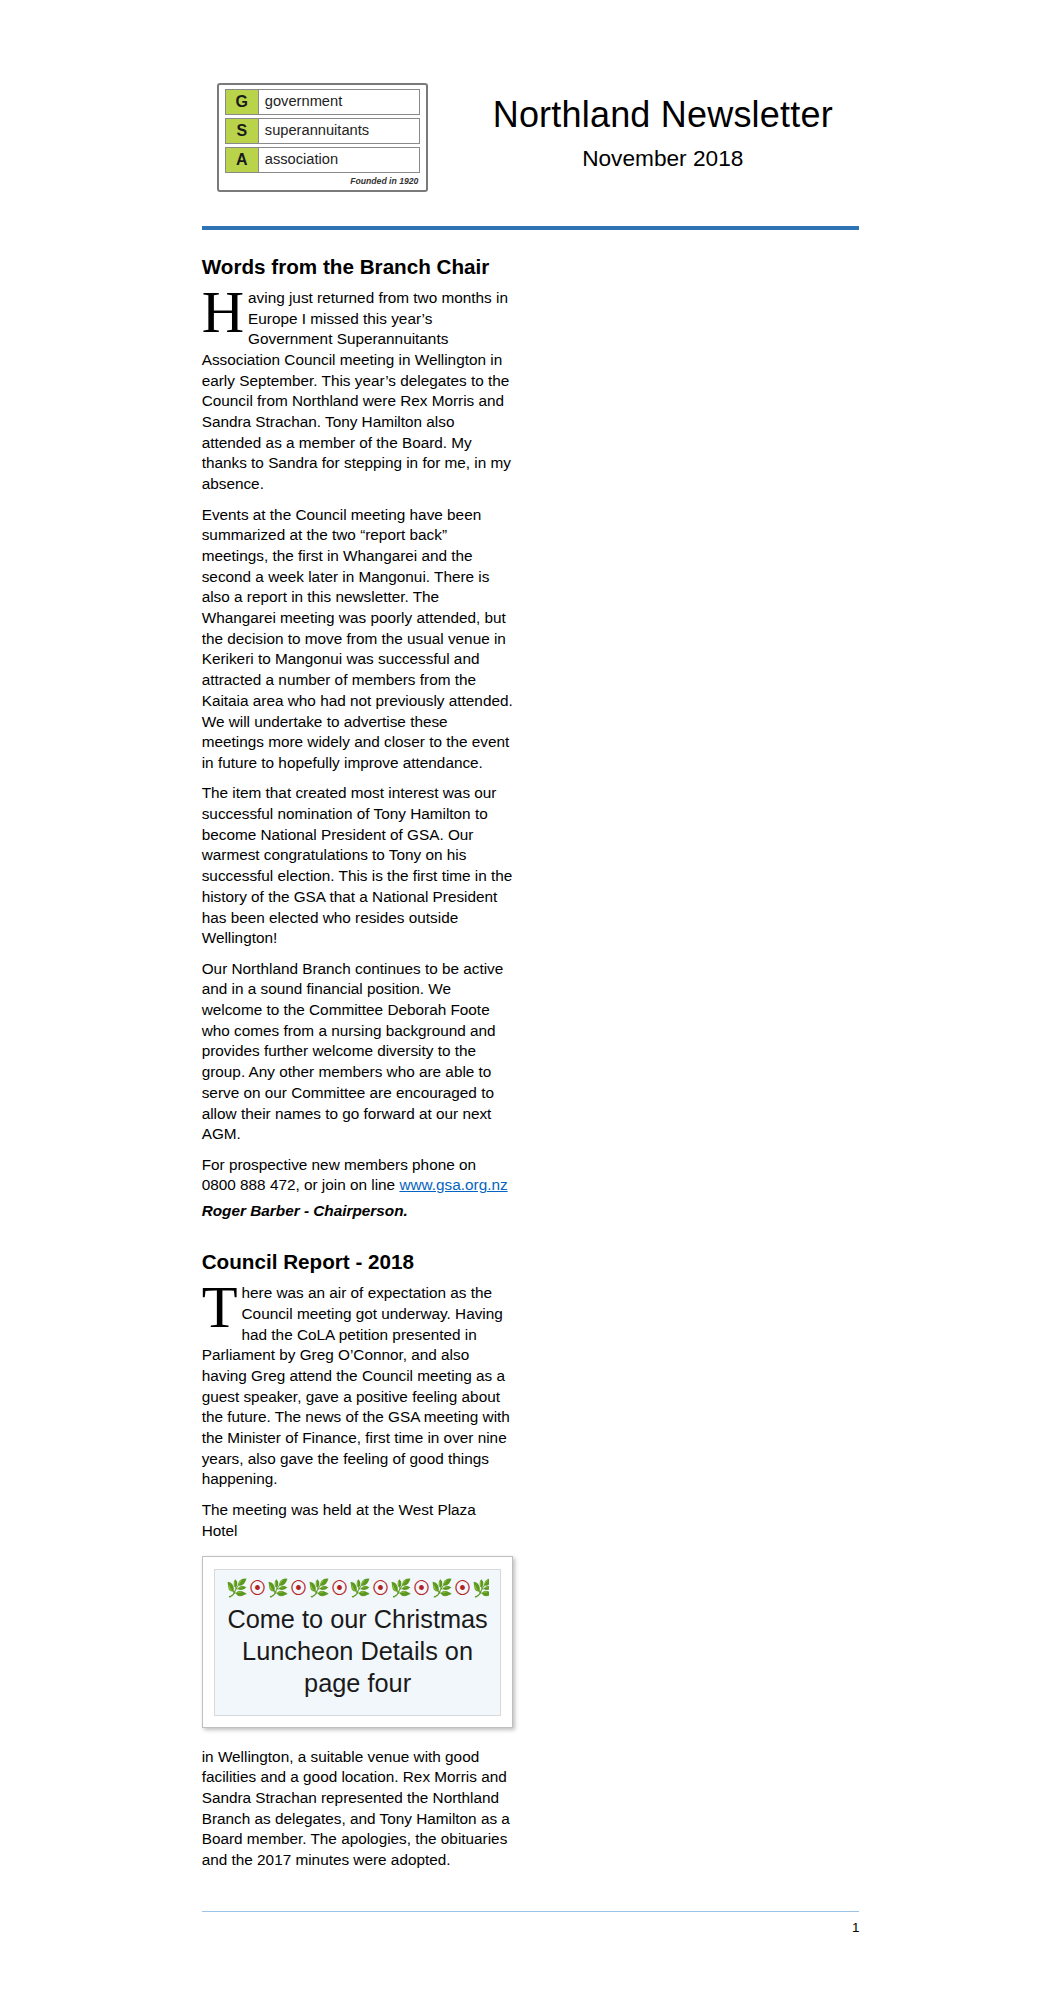G
government
S
superannuitants
A
association
Founded in 1920
Northland Newsletter
November 2018
Words from the Branch Chair
Having just returned from two months in Europe I missed this year’s Government Superannuitants Association Council meeting in Wellington in early September. This year’s delegates to the Council from Northland were Rex Morris and Sandra Strachan. Tony Hamilton also attended as a member of the Board. My thanks to Sandra for stepping in for me, in my absence.
Events at the Council meeting have been summarized at the two “report back” meetings, the first in Whangarei and the second a week later in Mangonui. There is also a report in this newsletter. The Whangarei meeting was poorly attended, but the decision to move from the usual venue in Kerikeri to Mangonui was successful and attracted a number of members from the Kaitaia area who had not previously attended. We will undertake to advertise these meetings more widely and closer to the event in future to hopefully improve attendance.
The item that created most interest was our successful nomination of Tony Hamilton to become National President of GSA. Our warmest congratulations to Tony on his successful election. This is the first time in the history of the GSA that a National President has been elected who resides outside Wellington!
Our Northland Branch continues to be active and in a sound financial position. We welcome to the Committee Deborah Foote who comes from a nursing background and provides further welcome diversity to the group. Any other members who are able to serve on our Committee are encouraged to allow their names to go forward at our next AGM.
For prospective new members phone on 0800 888 472, or join on line www.gsa.org.nz
Roger Barber - Chairperson.
Council Report - 2018
There was an air of expectation as the Council meeting got underway. Having had the CoLA petition presented in Parliament by Greg O’Connor, and also having Greg attend the Council meeting as a guest speaker, gave a positive feeling about the future. The news of the GSA meeting with the Minister of Finance, first time in over nine years, also gave the feeling of good things happening.
The meeting was held at the West Plaza Hotel
🌿⦿🌿⦿🌿⦿🌿⦿🌿⦿🌿⦿🌿⦿🌿
Come to our Christmas Luncheon Details on page four
in Wellington, a suitable venue with good facilities and a good location. Rex Morris and Sandra Strachan represented the Northland Branch as delegates, and Tony Hamilton as a Board member. The apologies, the obituaries and the 2017 minutes were adopted.
1